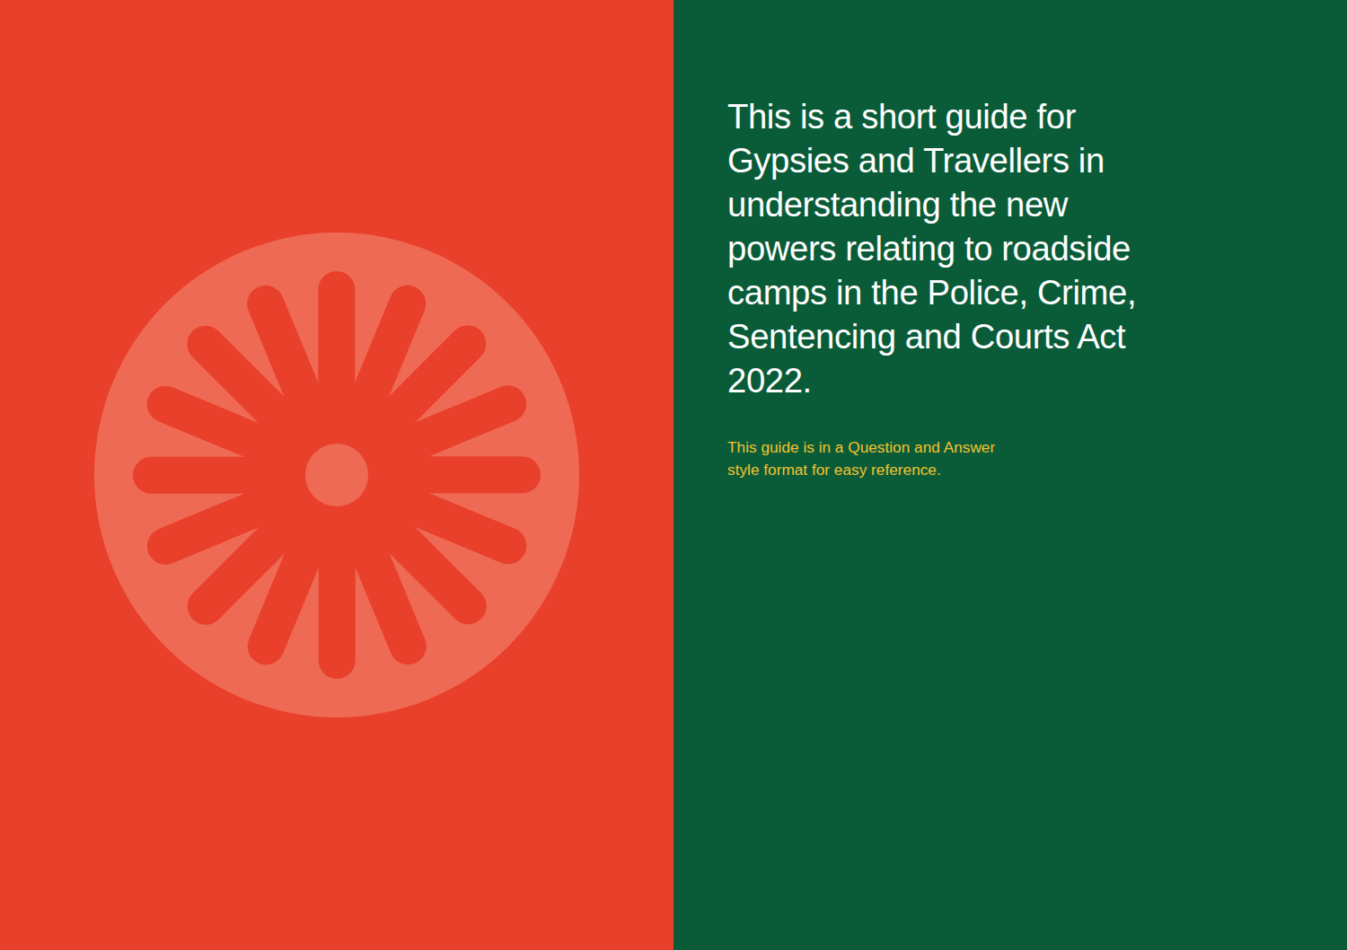This is a short guide for Gypsies and Travellers in understanding the new powers relating to roadside camps in the Police, Crime, Sentencing and Courts Act 2022.
This guide is in a Question and Answer style format for easy reference.